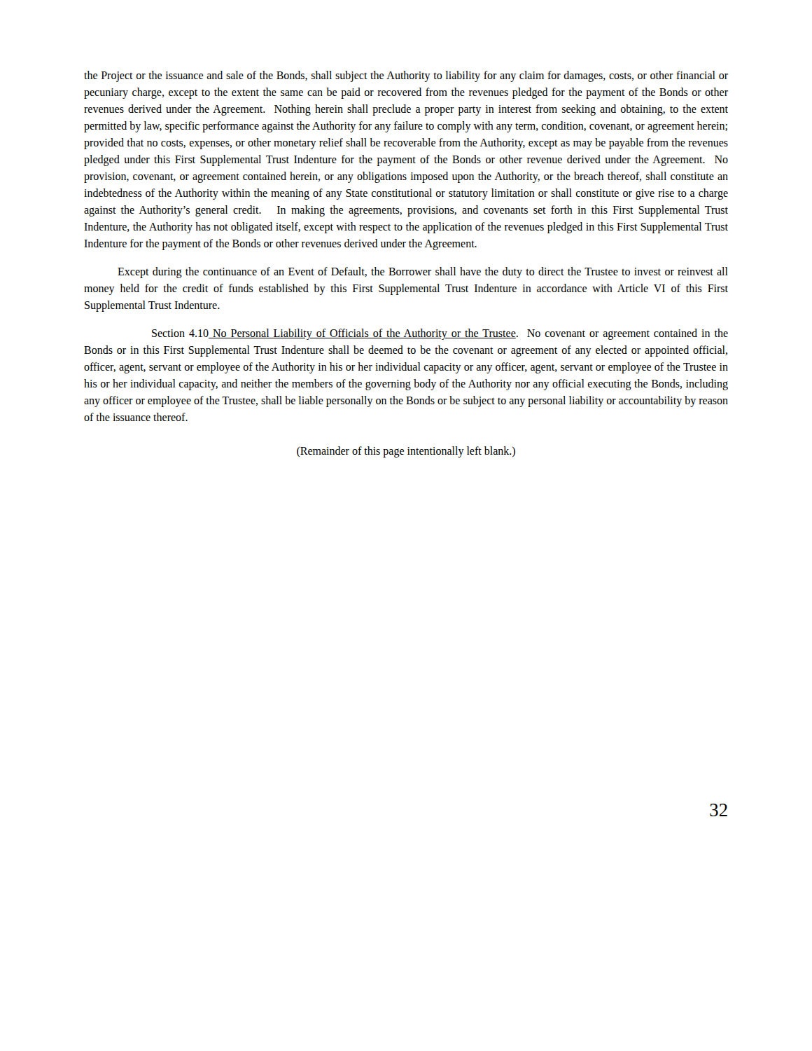the Project or the issuance and sale of the Bonds, shall subject the Authority to liability for any claim for damages, costs, or other financial or pecuniary charge, except to the extent the same can be paid or recovered from the revenues pledged for the payment of the Bonds or other revenues derived under the Agreement. Nothing herein shall preclude a proper party in interest from seeking and obtaining, to the extent permitted by law, specific performance against the Authority for any failure to comply with any term, condition, covenant, or agreement herein; provided that no costs, expenses, or other monetary relief shall be recoverable from the Authority, except as may be payable from the revenues pledged under this First Supplemental Trust Indenture for the payment of the Bonds or other revenue derived under the Agreement. No provision, covenant, or agreement contained herein, or any obligations imposed upon the Authority, or the breach thereof, shall constitute an indebtedness of the Authority within the meaning of any State constitutional or statutory limitation or shall constitute or give rise to a charge against the Authority’s general credit. In making the agreements, provisions, and covenants set forth in this First Supplemental Trust Indenture, the Authority has not obligated itself, except with respect to the application of the revenues pledged in this First Supplemental Trust Indenture for the payment of the Bonds or other revenues derived under the Agreement.
Except during the continuance of an Event of Default, the Borrower shall have the duty to direct the Trustee to invest or reinvest all money held for the credit of funds established by this First Supplemental Trust Indenture in accordance with Article VI of this First Supplemental Trust Indenture.
Section 4.10 No Personal Liability of Officials of the Authority or the Trustee. No covenant or agreement contained in the Bonds or in this First Supplemental Trust Indenture shall be deemed to be the covenant or agreement of any elected or appointed official, officer, agent, servant or employee of the Authority in his or her individual capacity or any officer, agent, servant or employee of the Trustee in his or her individual capacity, and neither the members of the governing body of the Authority nor any official executing the Bonds, including any officer or employee of the Trustee, shall be liable personally on the Bonds or be subject to any personal liability or accountability by reason of the issuance thereof.
(Remainder of this page intentionally left blank.)
32